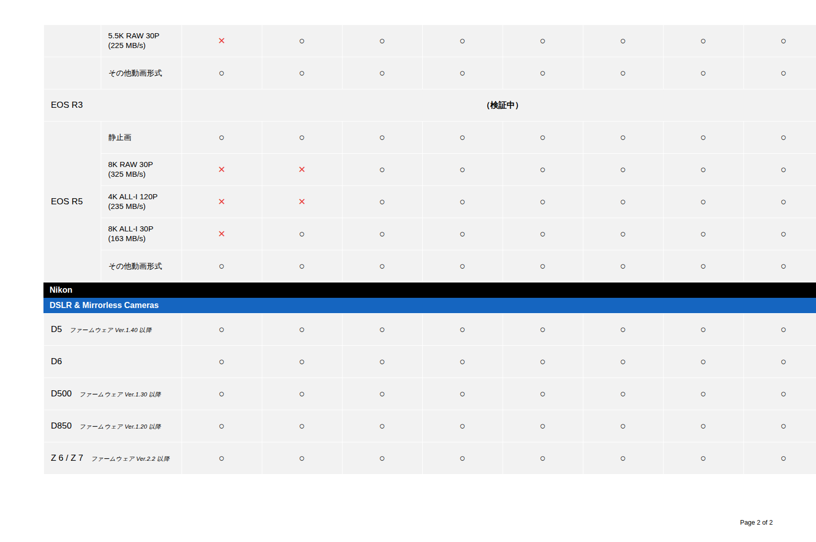| | 5.5K RAW 30P (225 MB/s) | ✕ | ○ | ○ | ○ | ○ | ○ | ○ | ○ |
| | その他動画形式 | ○ | ○ | ○ | ○ | ○ | ○ | ○ | ○ |
| EOS R3 | （検証中） |
| EOS R5 | 静止画 | ○ | ○ | ○ | ○ | ○ | ○ | ○ | ○ |
| 8K RAW 30P (325 MB/s) | ✕ | ✕ | ○ | ○ | ○ | ○ | ○ | ○ |
| 4K ALL-I 120P (235 MB/s) | ✕ | ✕ | ○ | ○ | ○ | ○ | ○ | ○ |
| 8K ALL-I 30P (163 MB/s) | ✕ | ○ | ○ | ○ | ○ | ○ | ○ | ○ |
| その他動画形式 | ○ | ○ | ○ | ○ | ○ | ○ | ○ | ○ |
| Nikon |
| DSLR & Mirrorless Cameras |
| D5 ファームウェア Ver.1.40 以降 | ○ | ○ | ○ | ○ | ○ | ○ | ○ | ○ |
| D6 | ○ | ○ | ○ | ○ | ○ | ○ | ○ | ○ |
| D500 ファームウェア Ver.1.30 以降 | ○ | ○ | ○ | ○ | ○ | ○ | ○ | ○ |
| D850 ファームウェア Ver.1.20 以降 | ○ | ○ | ○ | ○ | ○ | ○ | ○ | ○ |
| Z 6 / Z 7 ファームウェア Ver.2.2 以降 | ○ | ○ | ○ | ○ | ○ | ○ | ○ | ○ |
Page 2 of 2